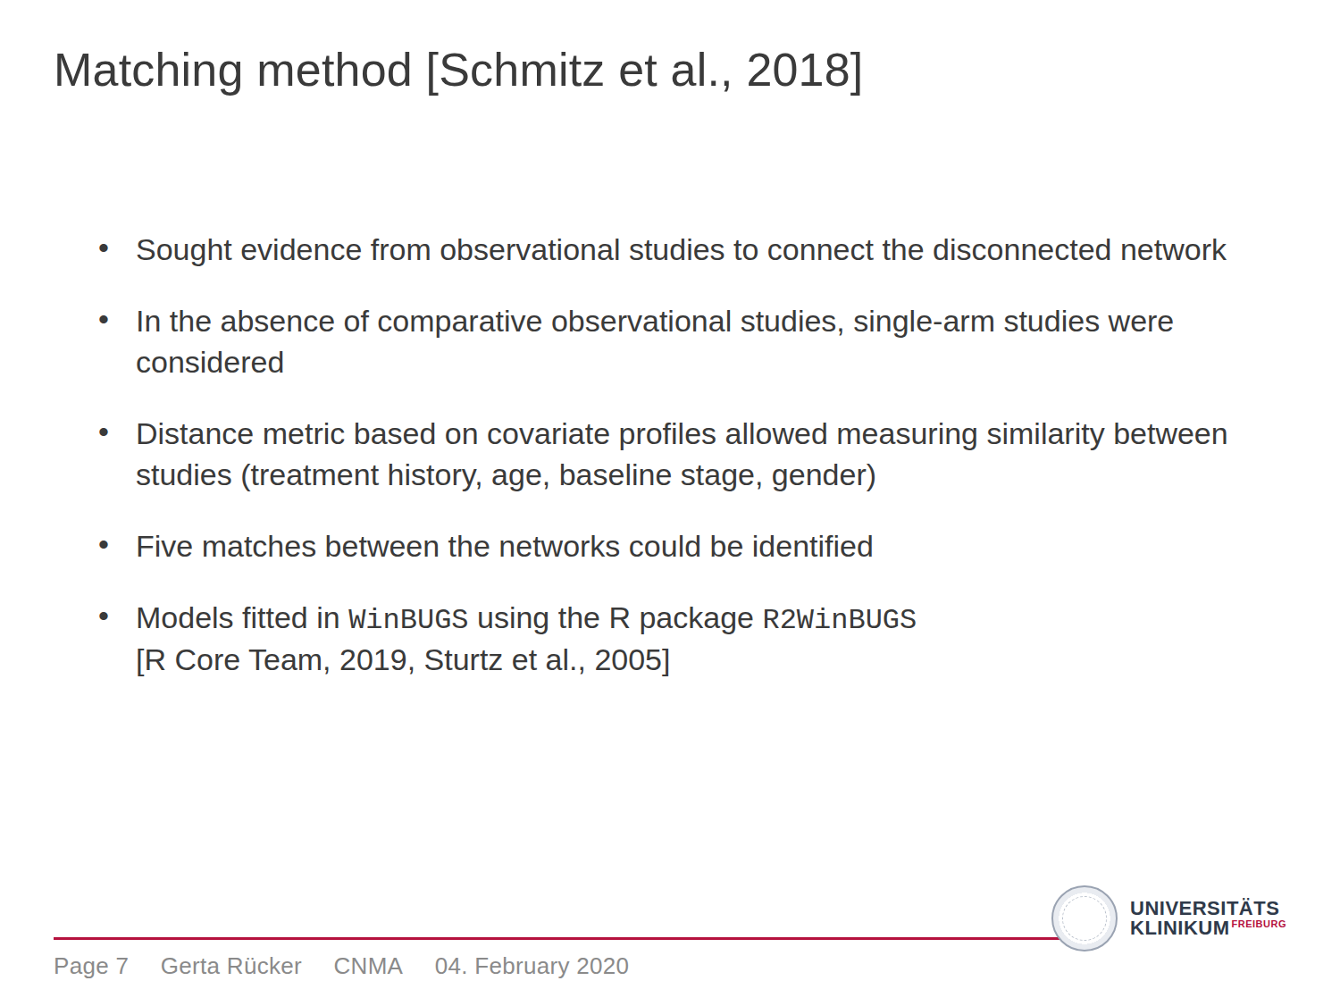Matching method [Schmitz et al., 2018]
Sought evidence from observational studies to connect the disconnected network
In the absence of comparative observational studies, single-arm studies were considered
Distance metric based on covariate profiles allowed measuring similarity between studies (treatment history, age, baseline stage, gender)
Five matches between the networks could be identified
Models fitted in WinBUGS using the R package R2WinBUGS
[R Core Team, 2019, Sturtz et al., 2005]
Page 7 Gerta Rücker CNMA 04. February 2020
UNIVERSITÄTS
KLINIKUMFREIBURG